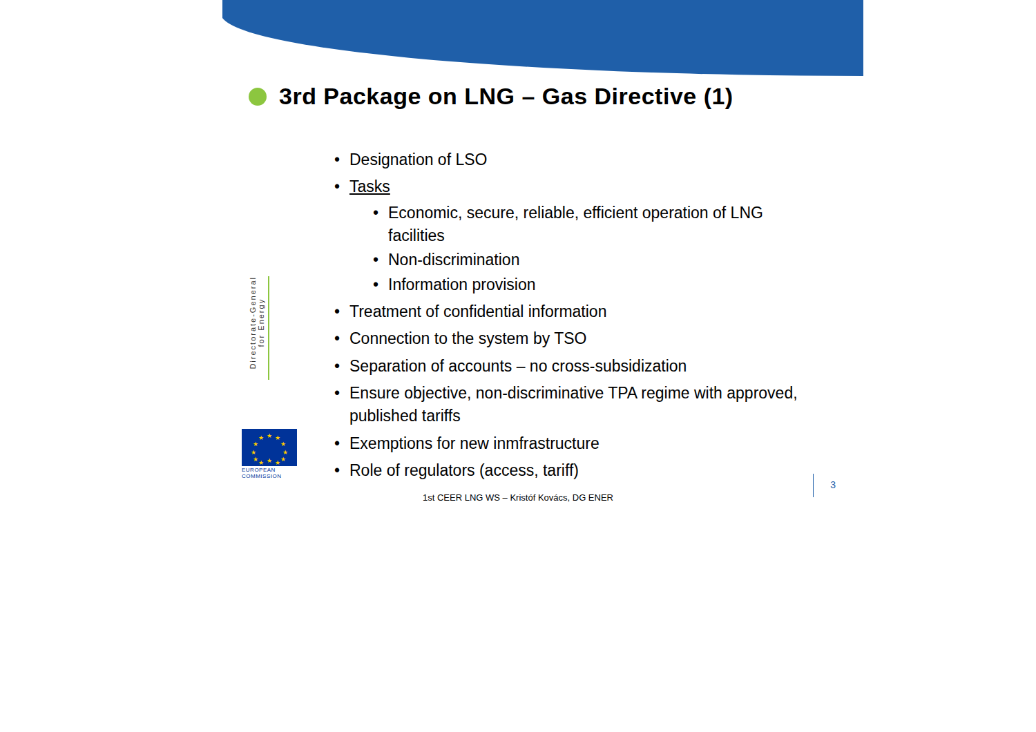3rd Package on LNG – Gas Directive (1)
Designation of LSO
Tasks
Economic, secure, reliable, efficient operation of LNG facilities
Non-discrimination
Information provision
Treatment of confidential information
Connection to the system by TSO
Separation of accounts – no cross-subsidization
Ensure objective, non-discriminative TPA regime with approved, published tariffs
Exemptions for new inmfrastructure
Role of regulators (access, tariff)
Directorate-General
for Energy
★ ★ ★ ★ ★ ★ ★ ★ ★ ★ ★ ★
EUROPEAN
COMMISSION
1st CEER LNG WS – Kristóf Kovács, DG ENER
3